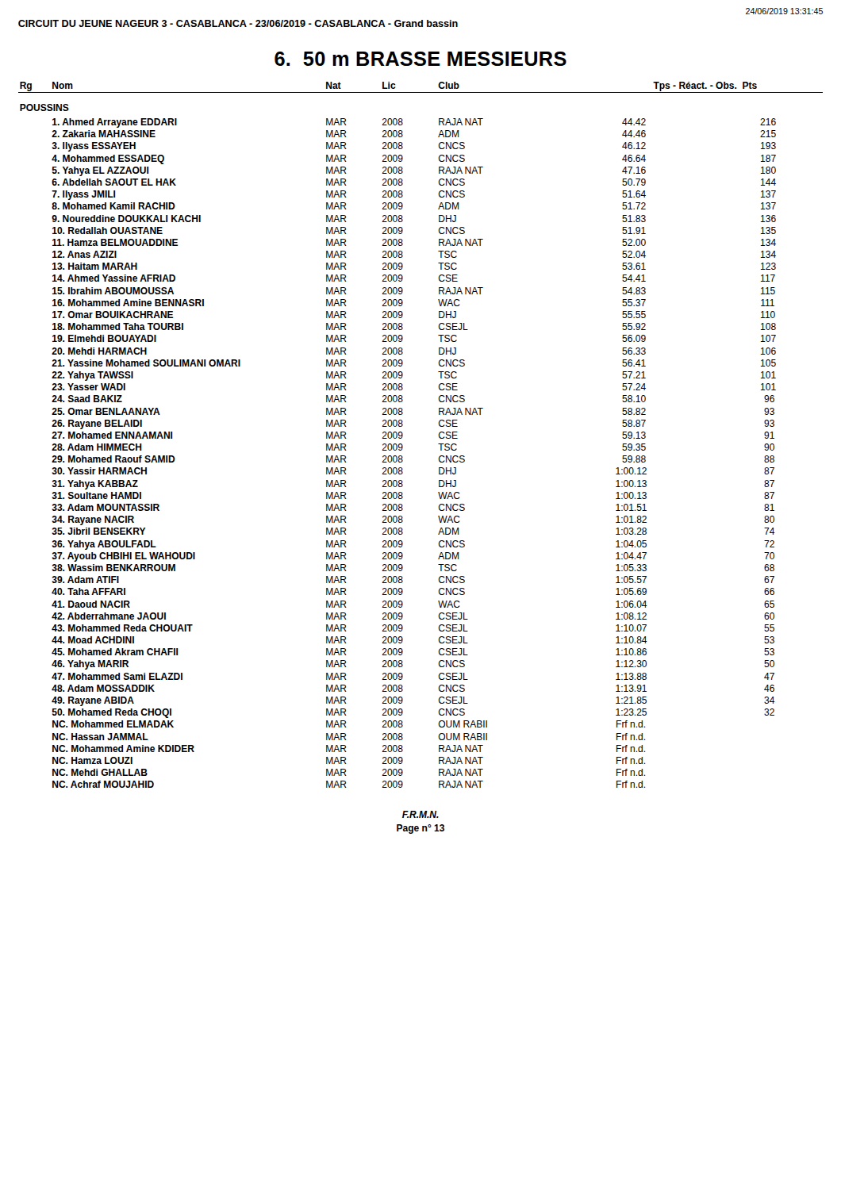24/06/2019 13:31:45
CIRCUIT DU JEUNE NAGEUR 3 - CASABLANCA - 23/06/2019 - CASABLANCA - Grand bassin
6. 50 m BRASSE MESSIEURS
| Rg | Nom | Nat | Lic | Club | Tps - Réact. - Obs. Pts | |
| --- | --- | --- | --- | --- | --- | --- |
| POUSSINS |
| | 1. Ahmed Arrayane EDDARI | MAR | 2008 | RAJA NAT | 44.42 | 216 |
| | 2. Zakaria MAHASSINE | MAR | 2008 | ADM | 44.46 | 215 |
| | 3. Ilyass ESSAYEH | MAR | 2008 | CNCS | 46.12 | 193 |
| | 4. Mohammed ESSADEQ | MAR | 2009 | CNCS | 46.64 | 187 |
| | 5. Yahya EL AZZAOUI | MAR | 2008 | RAJA NAT | 47.16 | 180 |
| | 6. Abdellah SAOUT EL HAK | MAR | 2008 | CNCS | 50.79 | 144 |
| | 7. Ilyass JMILI | MAR | 2008 | CNCS | 51.64 | 137 |
| | 8. Mohamed Kamil RACHID | MAR | 2009 | ADM | 51.72 | 137 |
| | 9. Noureddine DOUKKALI KACHI | MAR | 2008 | DHJ | 51.83 | 136 |
| | 10. Redallah OUASTANE | MAR | 2009 | CNCS | 51.91 | 135 |
| | 11. Hamza BELMOUADDINE | MAR | 2008 | RAJA NAT | 52.00 | 134 |
| | 12. Anas AZIZI | MAR | 2008 | TSC | 52.04 | 134 |
| | 13. Haitam MARAH | MAR | 2009 | TSC | 53.61 | 123 |
| | 14. Ahmed Yassine AFRIAD | MAR | 2009 | CSE | 54.41 | 117 |
| | 15. Ibrahim ABOUMOUSSA | MAR | 2009 | RAJA NAT | 54.83 | 115 |
| | 16. Mohammed Amine BENNASRI | MAR | 2009 | WAC | 55.37 | 111 |
| | 17. Omar BOUIKACHRANE | MAR | 2009 | DHJ | 55.55 | 110 |
| | 18. Mohammed Taha TOURBI | MAR | 2008 | CSEJL | 55.92 | 108 |
| | 19. Elmehdi BOUAYADI | MAR | 2009 | TSC | 56.09 | 107 |
| | 20. Mehdi HARMACH | MAR | 2008 | DHJ | 56.33 | 106 |
| | 21. Yassine Mohamed SOULIMANI OMARI | MAR | 2009 | CNCS | 56.41 | 105 |
| | 22. Yahya TAWSSI | MAR | 2009 | TSC | 57.21 | 101 |
| | 23. Yasser WADI | MAR | 2008 | CSE | 57.24 | 101 |
| | 24. Saad BAKIZ | MAR | 2008 | CNCS | 58.10 | 96 |
| | 25. Omar BENLAANAYA | MAR | 2008 | RAJA NAT | 58.82 | 93 |
| | 26. Rayane BELAIDI | MAR | 2008 | CSE | 58.87 | 93 |
| | 27. Mohamed ENNAAMANI | MAR | 2009 | CSE | 59.13 | 91 |
| | 28. Adam HIMMECH | MAR | 2009 | TSC | 59.35 | 90 |
| | 29. Mohamed Raouf SAMID | MAR | 2008 | CNCS | 59.88 | 88 |
| | 30. Yassir HARMACH | MAR | 2008 | DHJ | 1:00.12 | 87 |
| | 31. Yahya KABBAZ | MAR | 2008 | DHJ | 1:00.13 | 87 |
| | 31. Soultane HAMDI | MAR | 2008 | WAC | 1:00.13 | 87 |
| | 33. Adam MOUNTASSIR | MAR | 2008 | CNCS | 1:01.51 | 81 |
| | 34. Rayane NACIR | MAR | 2008 | WAC | 1:01.82 | 80 |
| | 35. Jibril BENSEKRY | MAR | 2008 | ADM | 1:03.28 | 74 |
| | 36. Yahya ABOULFADL | MAR | 2009 | CNCS | 1:04.05 | 72 |
| | 37. Ayoub CHBIHI EL WAHOUDI | MAR | 2009 | ADM | 1:04.47 | 70 |
| | 38. Wassim BENKARROUM | MAR | 2009 | TSC | 1:05.33 | 68 |
| | 39. Adam ATIFI | MAR | 2008 | CNCS | 1:05.57 | 67 |
| | 40. Taha AFFARI | MAR | 2009 | CNCS | 1:05.69 | 66 |
| | 41. Daoud NACIR | MAR | 2009 | WAC | 1:06.04 | 65 |
| | 42. Abderrahmane JAOUI | MAR | 2009 | CSEJL | 1:08.12 | 60 |
| | 43. Mohammed Reda CHOUAIT | MAR | 2009 | CSEJL | 1:10.07 | 55 |
| | 44. Moad ACHDINI | MAR | 2009 | CSEJL | 1:10.84 | 53 |
| | 45. Mohamed Akram CHAFII | MAR | 2009 | CSEJL | 1:10.86 | 53 |
| | 46. Yahya MARIR | MAR | 2008 | CNCS | 1:12.30 | 50 |
| | 47. Mohammed Sami ELAZDI | MAR | 2009 | CSEJL | 1:13.88 | 47 |
| | 48. Adam MOSSADDIK | MAR | 2008 | CNCS | 1:13.91 | 46 |
| | 49. Rayane ABIDA | MAR | 2009 | CSEJL | 1:21.85 | 34 |
| | 50. Mohamed Reda CHOQI | MAR | 2009 | CNCS | 1:23.25 | 32 |
| | NC. Mohammed ELMADAK | MAR | 2008 | OUM RABII | Frf n.d. | |
| | NC. Hassan JAMMAL | MAR | 2008 | OUM RABII | Frf n.d. | |
| | NC. Mohammed Amine KDIDER | MAR | 2008 | RAJA NAT | Frf n.d. | |
| | NC. Hamza LOUZI | MAR | 2009 | RAJA NAT | Frf n.d. | |
| | NC. Mehdi GHALLAB | MAR | 2009 | RAJA NAT | Frf n.d. | |
| | NC. Achraf MOUJAHID | MAR | 2009 | RAJA NAT | Frf n.d. | |
F.R.M.N.
Page n° 13